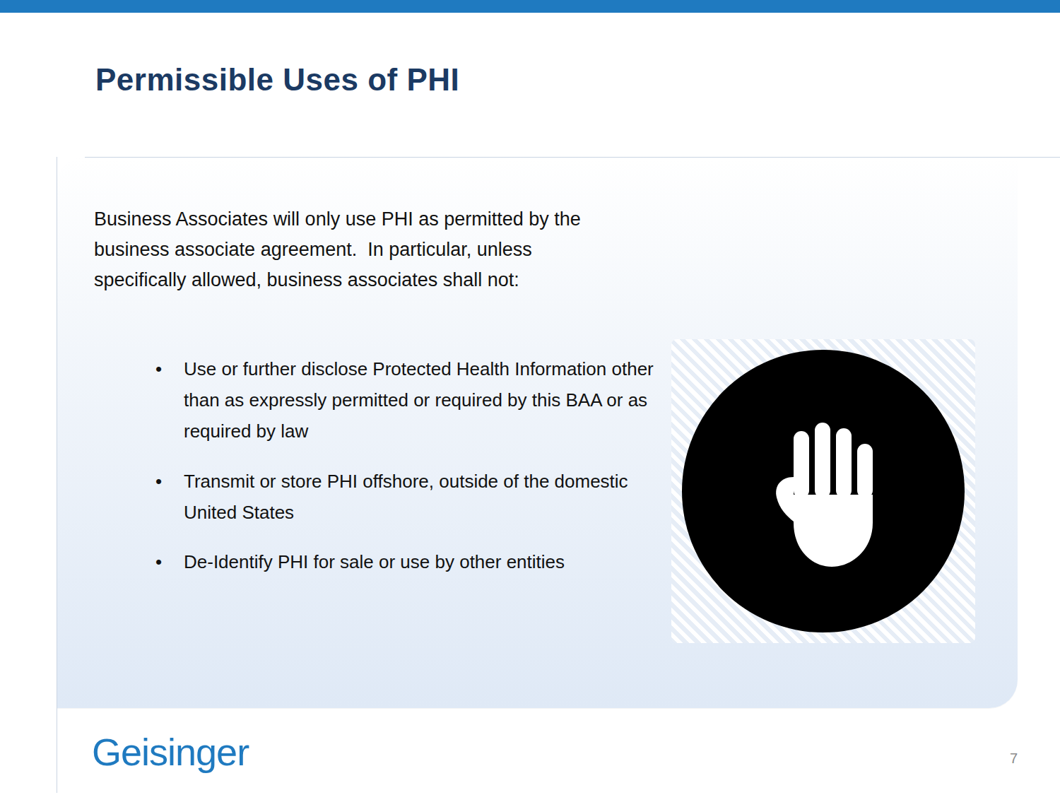Permissible Uses of PHI
Business Associates will only use PHI as permitted by the business associate agreement. In particular, unless specifically allowed, business associates shall not:
Use or further disclose Protected Health Information other than as expressly permitted or required by this BAA or as required by law
Transmit or store PHI offshore, outside of the domestic United States
De-Identify PHI for sale or use by other entities
Geisinger
7